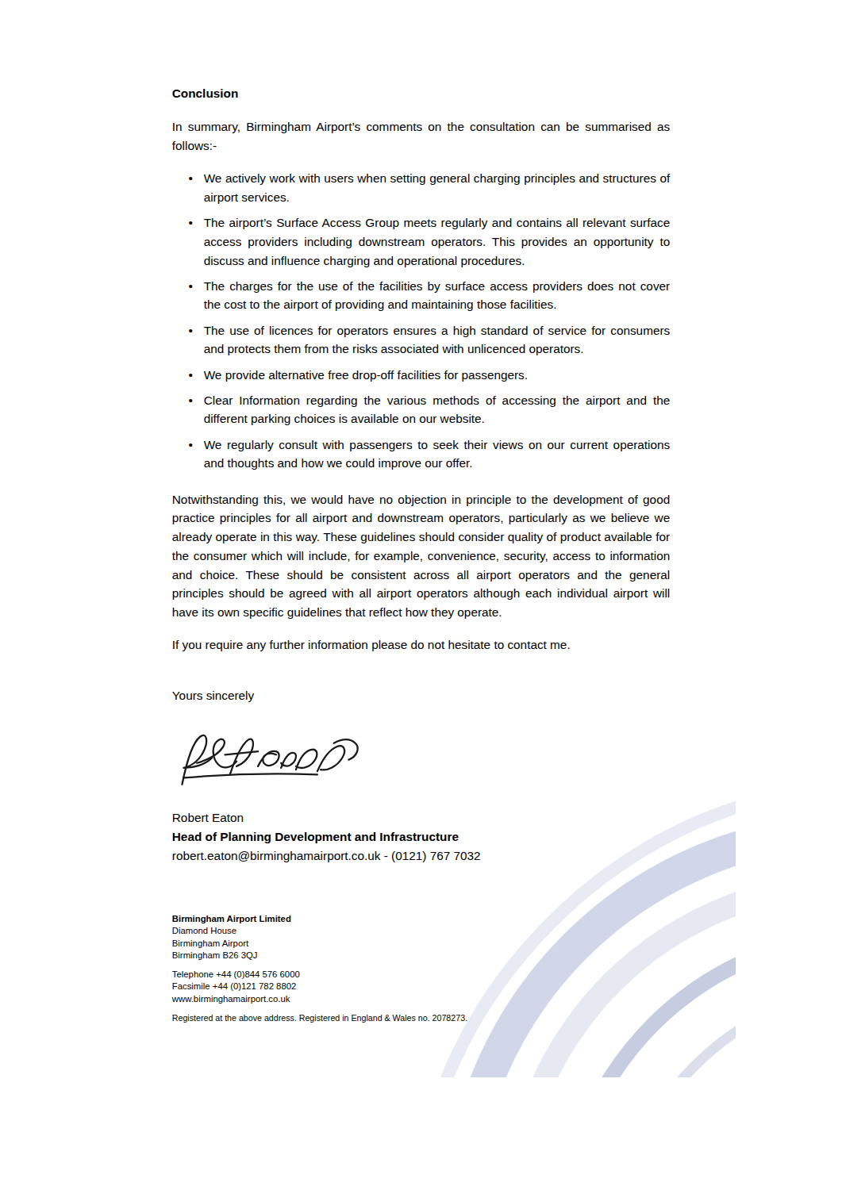Conclusion
In summary, Birmingham Airport’s comments on the consultation can be summarised as follows:-
We actively work with users when setting general charging principles and structures of airport services.
The airport’s Surface Access Group meets regularly and contains all relevant surface access providers including downstream operators. This provides an opportunity to discuss and influence charging and operational procedures.
The charges for the use of the facilities by surface access providers does not cover the cost to the airport of providing and maintaining those facilities.
The use of licences for operators ensures a high standard of service for consumers and protects them from the risks associated with unlicenced operators.
We provide alternative free drop-off facilities for passengers.
Clear Information regarding the various methods of accessing the airport and the different parking choices is available on our website.
We regularly consult with passengers to seek their views on our current operations and thoughts and how we could improve our offer.
Notwithstanding this, we would have no objection in principle to the development of good practice principles for all airport and downstream operators, particularly as we believe we already operate in this way. These guidelines should consider quality of product available for the consumer which will include, for example, convenience, security, access to information and choice. These should be consistent across all airport operators and the general principles should be agreed with all airport operators although each individual airport will have its own specific guidelines that reflect how they operate.
If you require any further information please do not hesitate to contact me.
Yours sincerely
Robert Eaton
Head of Planning Development and Infrastructure
robert.eaton@birminghamairport.co.uk - (0121) 767 7032
Birmingham Airport Limited
Diamond House
Birmingham Airport
Birmingham B26 3QJ
Telephone +44 (0)844 576 6000
Facsimile +44 (0)121 782 8802
www.birminghamairport.co.uk
Registered at the above address. Registered in England & Wales no. 2078273.